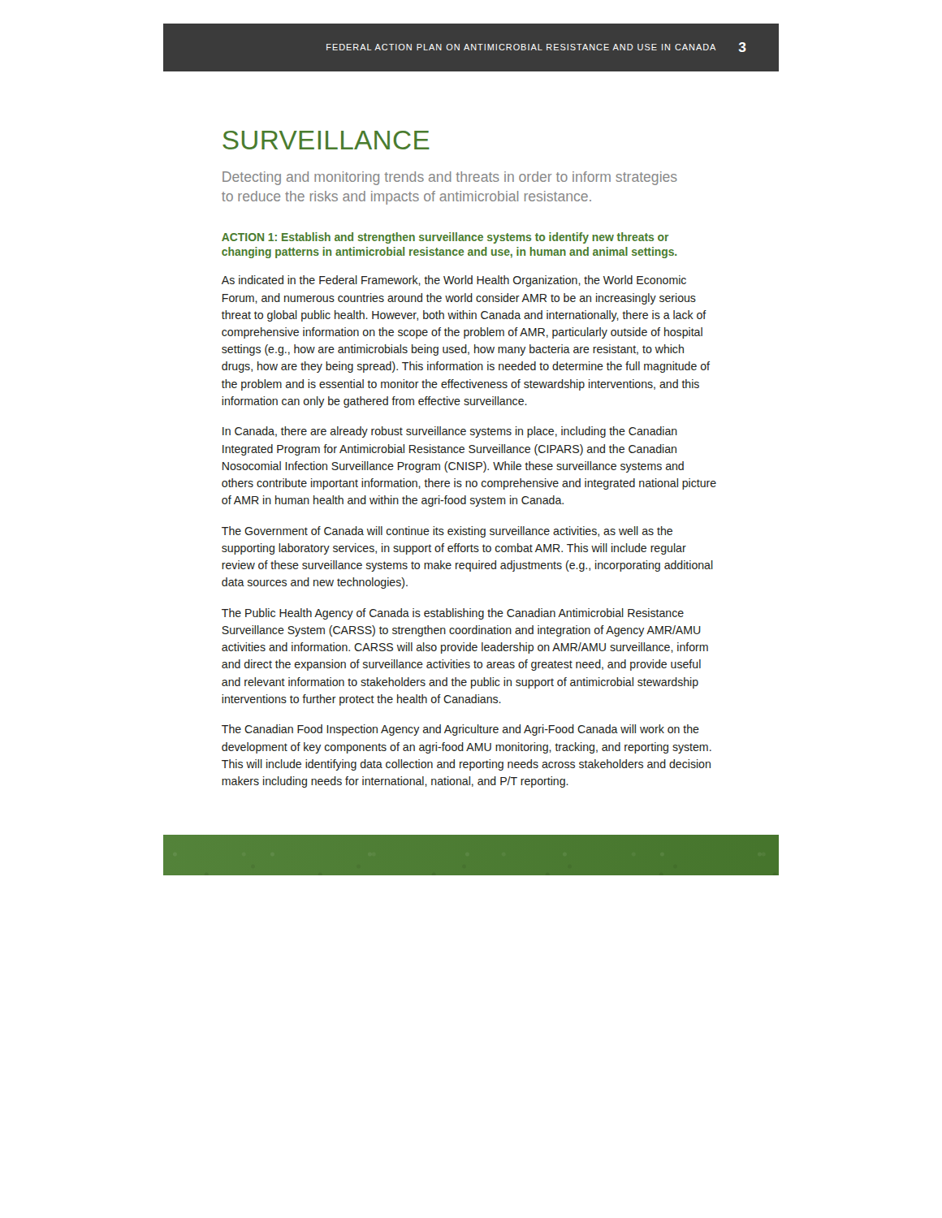Federal Action Plan on Antimicrobial Resistance and Use in Canada 3
SURVEILLANCE
Detecting and monitoring trends and threats in order to inform strategies to reduce the risks and impacts of antimicrobial resistance.
ACTION 1: Establish and strengthen surveillance systems to identify new threats or changing patterns in antimicrobial resistance and use, in human and animal settings.
As indicated in the Federal Framework, the World Health Organization, the World Economic Forum, and numerous countries around the world consider AMR to be an increasingly serious threat to global public health. However, both within Canada and internationally, there is a lack of comprehensive information on the scope of the problem of AMR, particularly outside of hospital settings (e.g., how are antimicrobials being used, how many bacteria are resistant, to which drugs, how are they being spread). This information is needed to determine the full magnitude of the problem and is essential to monitor the effectiveness of stewardship interventions, and this information can only be gathered from effective surveillance.
In Canada, there are already robust surveillance systems in place, including the Canadian Integrated Program for Antimicrobial Resistance Surveillance (CIPARS) and the Canadian Nosocomial Infection Surveillance Program (CNISP). While these surveillance systems and others contribute important information, there is no comprehensive and integrated national picture of AMR in human health and within the agri-food system in Canada.
The Government of Canada will continue its existing surveillance activities, as well as the supporting laboratory services, in support of efforts to combat AMR. This will include regular review of these surveillance systems to make required adjustments (e.g., incorporating additional data sources and new technologies).
The Public Health Agency of Canada is establishing the Canadian Antimicrobial Resistance Surveillance System (CARSS) to strengthen coordination and integration of Agency AMR/AMU activities and information. CARSS will also provide leadership on AMR/AMU surveillance, inform and direct the expansion of surveillance activities to areas of greatest need, and provide useful and relevant information to stakeholders and the public in support of antimicrobial stewardship interventions to further protect the health of Canadians.
The Canadian Food Inspection Agency and Agriculture and Agri-Food Canada will work on the development of key components of an agri-food AMU monitoring, tracking, and reporting system. This will include identifying data collection and reporting needs across stakeholders and decision makers including needs for international, national, and P/T reporting.